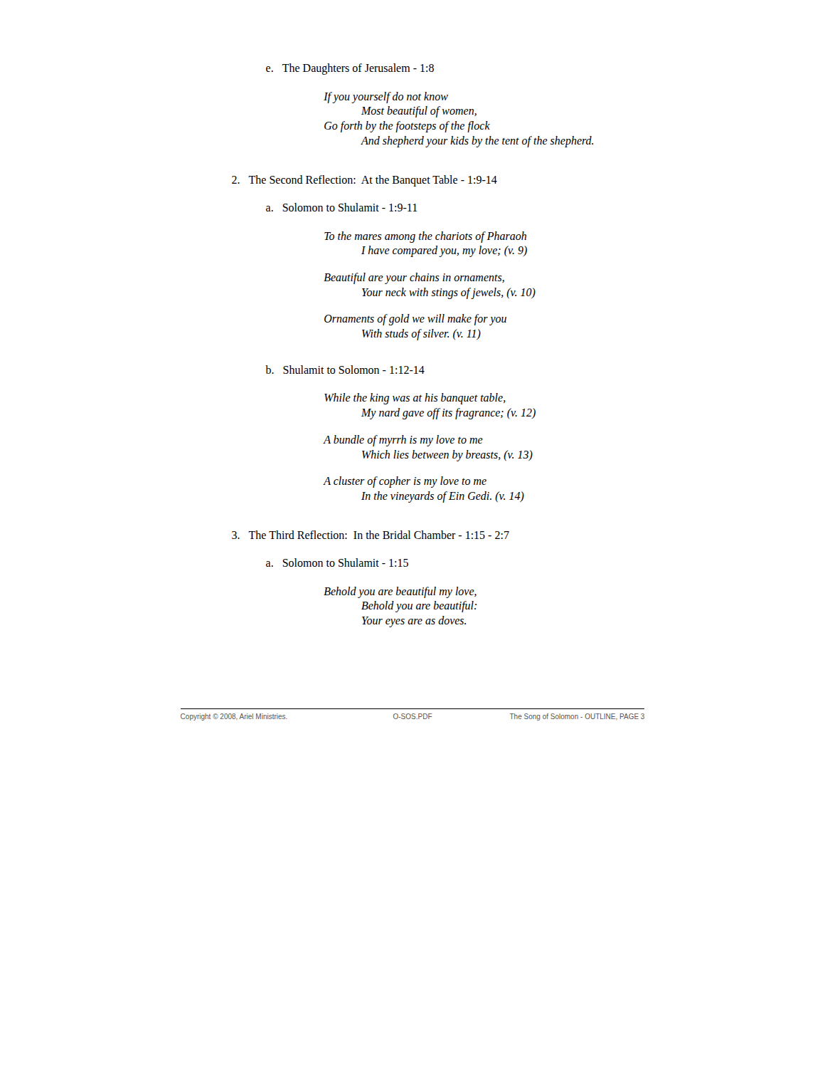e. The Daughters of Jerusalem - 1:8
If you yourself do not know
Most beautiful of women,
Go forth by the footsteps of the flock
And shepherd your kids by the tent of the shepherd.
2. The Second Reflection: At the Banquet Table - 1:9-14
a. Solomon to Shulamit - 1:9-11
To the mares among the chariots of Pharaoh
I have compared you, my love; (v. 9)
Beautiful are your chains in ornaments,
Your neck with stings of jewels, (v. 10)
Ornaments of gold we will make for you
With studs of silver. (v. 11)
b. Shulamit to Solomon - 1:12-14
While the king was at his banquet table,
My nard gave off its fragrance; (v. 12)
A bundle of myrrh is my love to me
Which lies between by breasts, (v. 13)
A cluster of copher is my love to me
In the vineyards of Ein Gedi. (v. 14)
3. The Third Reflection: In the Bridal Chamber - 1:15 - 2:7
a. Solomon to Shulamit - 1:15
Behold you are beautiful my love,
Behold you are beautiful:
Your eyes are as doves.
Copyright © 2008, Ariel Ministries.
O-SOS.PDF
The Song of Solomon - OUTLINE, PAGE 3